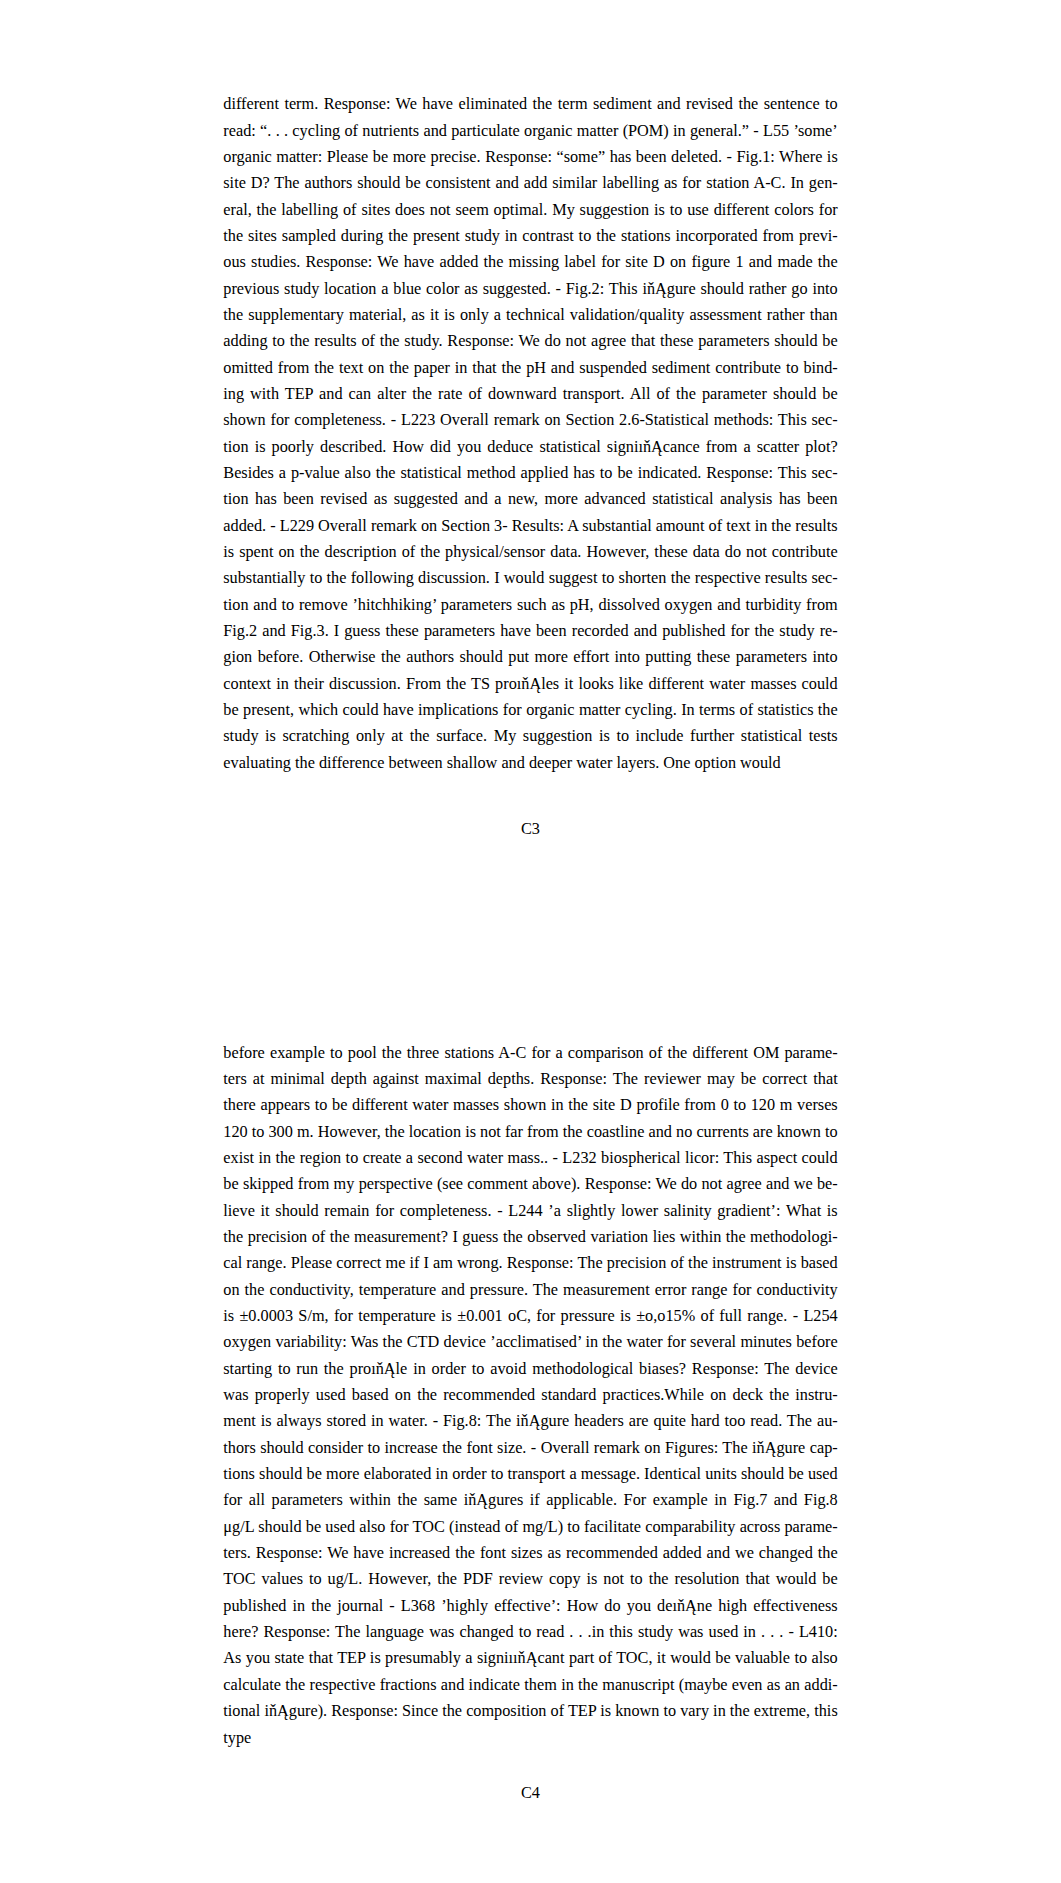different term. Response: We have eliminated the term sediment and revised the sentence to read: “. . . cycling of nutrients and particulate organic matter (POM) in general.” - L55 ’some’ organic matter: Please be more precise. Response: “some” has been deleted. - Fig.1: Where is site D? The authors should be consistent and add similar labelling as for station A-C. In general, the labelling of sites does not seem optimal. My suggestion is to use different colors for the sites sampled during the present study in contrast to the stations incorporated from previous studies. Response: We have added the missing label for site D on figure 1 and made the previous study location a blue color as suggested. - Fig.2: This iňĄgure should rather go into the supplementary material, as it is only a technical validation/quality assessment rather than adding to the results of the study. Response: We do not agree that these parameters should be omitted from the text on the paper in that the pH and suspended sediment contribute to binding with TEP and can alter the rate of downward transport. All of the parameter should be shown for completeness. - L223 Overall remark on Section 2.6-Statistical methods: This section is poorly described. How did you deduce statistical signiıňĄcance from a scatter plot? Besides a p-value also the statistical method applied has to be indicated. Response: This section has been revised as suggested and a new, more advanced statistical analysis has been added. - L229 Overall remark on Section 3- Results: A substantial amount of text in the results is spent on the description of the physical/sensor data. However, these data do not contribute substantially to the following discussion. I would suggest to shorten the respective results section and to remove ’hitchhiking’ parameters such as pH, dissolved oxygen and turbidity from Fig.2 and Fig.3. I guess these parameters have been recorded and published for the study region before. Otherwise the authors should put more effort into putting these parameters into context in their discussion. From the TS proıňĄles it looks like different water masses could be present, which could have implications for organic matter cycling. In terms of statistics the study is scratching only at the surface. My suggestion is to include further statistical tests evaluating the difference between shallow and deeper water layers. One option would
C3
before example to pool the three stations A-C for a comparison of the different OM parameters at minimal depth against maximal depths. Response: The reviewer may be correct that there appears to be different water masses shown in the site D profile from 0 to 120 m verses 120 to 300 m. However, the location is not far from the coastline and no currents are known to exist in the region to create a second water mass.. - L232 biospherical licor: This aspect could be skipped from my perspective (see comment above). Response: We do not agree and we believe it should remain for completeness. - L244 ’a slightly lower salinity gradient’: What is the precision of the measurement? I guess the observed variation lies within the methodological range. Please correct me if I am wrong. Response: The precision of the instrument is based on the conductivity, temperature and pressure. The measurement error range for conductivity is ±0.0003 S/m, for temperature is ±0.001 oC, for pressure is ±o,o15% of full range. - L254 oxygen variability: Was the CTD device ’acclimatised’ in the water for several minutes before starting to run the proıňĄle in order to avoid methodological biases? Response: The device was properly used based on the recommended standard practices.While on deck the instrument is always stored in water. - Fig.8: The iňĄgure headers are quite hard too read. The authors should consider to increase the font size. - Overall remark on Figures: The iňĄgure captions should be more elaborated in order to transport a message. Identical units should be used for all parameters within the same iňĄgures if applicable. For example in Fig.7 and Fig.8 μg/L should be used also for TOC (instead of mg/L) to facilitate comparability across parameters. Response: We have increased the font sizes as recommended added and we changed the TOC values to ug/L. However, the PDF review copy is not to the resolution that would be published in the journal - L368 ’highly effective’: How do you deıňĄne high effectiveness here? Response: The language was changed to read . . .in this study was used in . . . - L410: As you state that TEP is presumably a signiııňĄcant part of TOC, it would be valuable to also calculate the respective fractions and indicate them in the manuscript (maybe even as an additional iňĄgure). Response: Since the composition of TEP is known to vary in the extreme, this type
C4